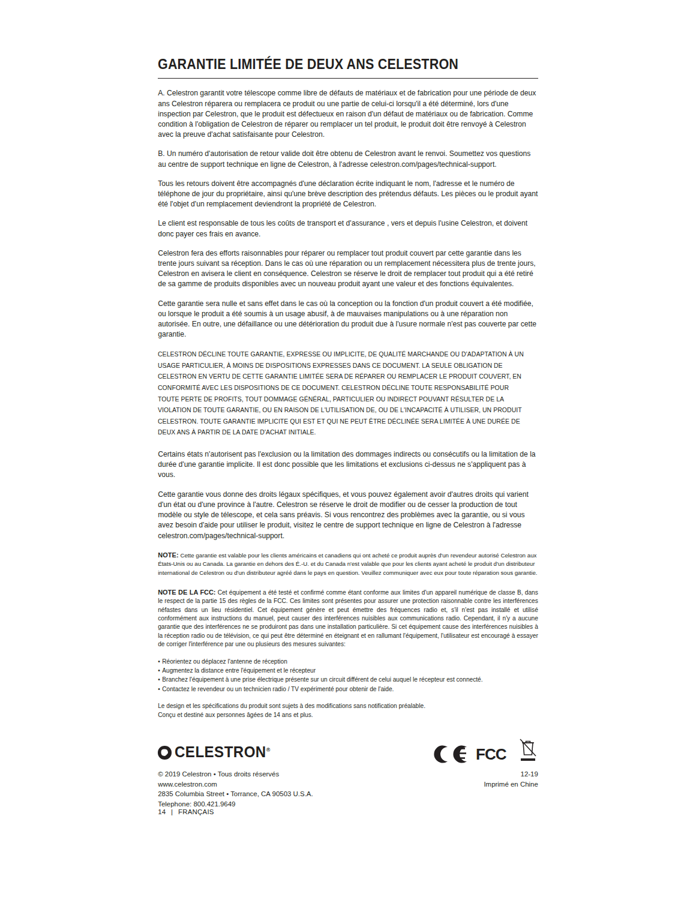Garantie limitée de deux ans Celestron
A. Celestron garantit votre télescope comme libre de défauts de matériaux et de fabrication pour une période de deux ans Celestron réparera ou remplacera ce produit ou une partie de celui-ci lorsqu'il a été déterminé, lors d'une inspection par Celestron, que le produit est défectueux en raison d'un défaut de matériaux ou de fabrication. Comme condition à l'obligation de Celestron de réparer ou remplacer un tel produit, le produit doit être renvoyé à Celestron avec la preuve d'achat satisfaisante pour Celestron.
B. Un numéro d'autorisation de retour valide doit être obtenu de Celestron avant le renvoi. Soumettez vos questions au centre de support technique en ligne de Celestron, à l'adresse celestron.com/pages/technical-support.
Tous les retours doivent être accompagnés d'une déclaration écrite indiquant le nom, l'adresse et le numéro de téléphone de jour du propriétaire, ainsi qu'une brève description des prétendus défauts. Les pièces ou le produit ayant été l'objet d'un remplacement deviendront la propriété de Celestron.
Le client est responsable de tous les coûts de transport et d'assurance , vers et depuis l'usine Celestron, et doivent donc payer ces frais en avance.
Celestron fera des efforts raisonnables pour réparer ou remplacer tout produit couvert par cette garantie dans les trente jours suivant sa réception. Dans le cas où une réparation ou un remplacement nécessitera plus de trente jours, Celestron en avisera le client en conséquence. Celestron se réserve le droit de remplacer tout produit qui a été retiré de sa gamme de produits disponibles avec un nouveau produit ayant une valeur et des fonctions équivalentes.
Cette garantie sera nulle et sans effet dans le cas où la conception ou la fonction d'un produit couvert a été modifiée, ou lorsque le produit a été soumis à un usage abusif, à de mauvaises manipulations ou à une réparation non autorisée. En outre, une défaillance ou une détérioration du produit due à l'usure normale n'est pas couverte par cette garantie.
Celestron décline toute garantie, expresse ou implicite, de qualité marchande ou d'adaptation à un usage particulier, à moins de dispositions expresses dans ce document. La seule obligation de Celestron en vertu de cette garantie limitée sera de réparer ou remplacer le produit couvert, en conformité avec les dispositions de ce document. Celestron décline toute responsabilité pour toute perte de profits, tout dommage général, particulier ou indirect pouvant résulter de la violation de toute garantie, ou en raison de l'utilisation de, ou de l'incapacité à utiliser, un produit Celestron. Toute garantie implicite qui est et qui ne peut être déclinée sera limitée à une durée de deux ans à partir de la date d'achat initiale.
Certains états n'autorisent pas l'exclusion ou la limitation des dommages indirects ou consécutifs ou la limitation de la durée d'une garantie implicite. Il est donc possible que les limitations et exclusions ci-dessus ne s'appliquent pas à vous.
Cette garantie vous donne des droits légaux spécifiques, et vous pouvez également avoir d'autres droits qui varient d'un état ou d'une province à l'autre. Celestron se réserve le droit de modifier ou de cesser la production de tout modèle ou style de télescope, et cela sans préavis. Si vous rencontrez des problèmes avec la garantie, ou si vous avez besoin d'aide pour utiliser le produit, visitez le centre de support technique en ligne de Celestron à l'adresse celestron.com/pages/technical-support.
NOTE: Cette garantie est valable pour les clients américains et canadiens qui ont acheté ce produit auprès d'un revendeur autorisé Celestron aux États-Unis ou au Canada. La garantie en dehors des É.-U. et du Canada n'est valable que pour les clients ayant acheté le produit d'un distributeur international de Celestron ou d'un distributeur agréé dans le pays en question. Veuillez communiquer avec eux pour toute réparation sous garantie.
NOTE DE LA FCC: Cet équipement a été testé et confirmé comme étant conforme aux limites d'un appareil numérique de classe B, dans le respect de la partie 15 des règles de la FCC. Ces limites sont présentes pour assurer une protection raisonnable contre les interférences néfastes dans un lieu résidentiel. Cet équipement génère et peut émettre des fréquences radio et, s'il n'est pas installé et utilisé conformément aux instructions du manuel, peut causer des interférences nuisibles aux communications radio. Cependant, il n'y a aucune garantie que des interférences ne se produiront pas dans une installation particulière. Si cet équipement cause des interférences nuisibles à la réception radio ou de télévision, ce qui peut être déterminé en éteignant et en rallumant l'équipement, l'utilisateur est encouragé à essayer de corriger l'interférence par une ou plusieurs des mesures suivantes:
Réorientez ou déplacez l'antenne de réception
Augmentez la distance entre l'équipement et le récepteur
Branchez l'équipement à une prise électrique présente sur un circuit différent de celui auquel le récepteur est connecté.
Contactez le revendeur ou un technicien radio / TV expérimenté pour obtenir de l'aide.
Le design et les spécifications du produit sont sujets à des modifications sans notification préalable.
Conçu et destiné aux personnes âgées de 14 ans et plus.
CELESTRON®
FCC
© 2019 Celestron • Tous droits réservés
www.celestron.com
2835 Columbia Street • Torrance, CA 90503 U.S.A.
Telephone: 800.421.9649
12-19
Imprimé en Chine
14 | FRANÇAIS